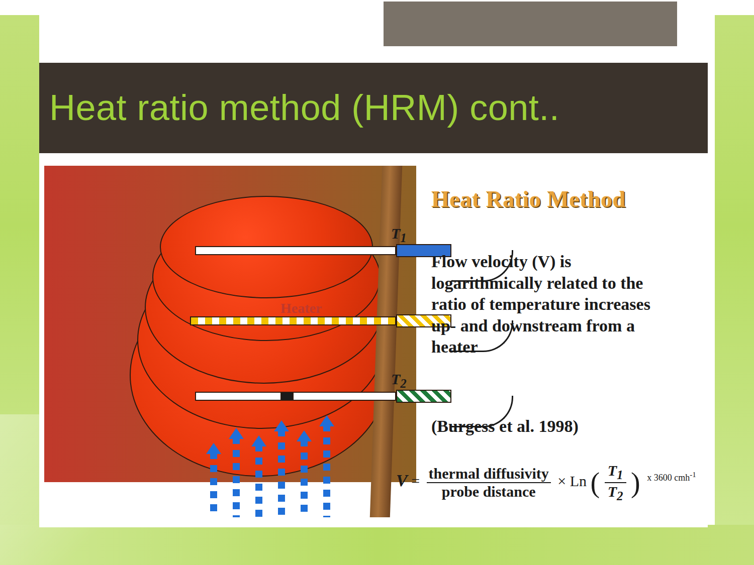Heat ratio method (HRM) cont..
T1
T2
Heater
Heat Ratio Method
Flow velocity (V) is logarithmically related to the ratio of temperature increases up- and downstream from a heater
(Burgess et al. 1998)
V = thermal diffusivity probe distance × Ln ( T1 T2 ) x 3600 cmh-1